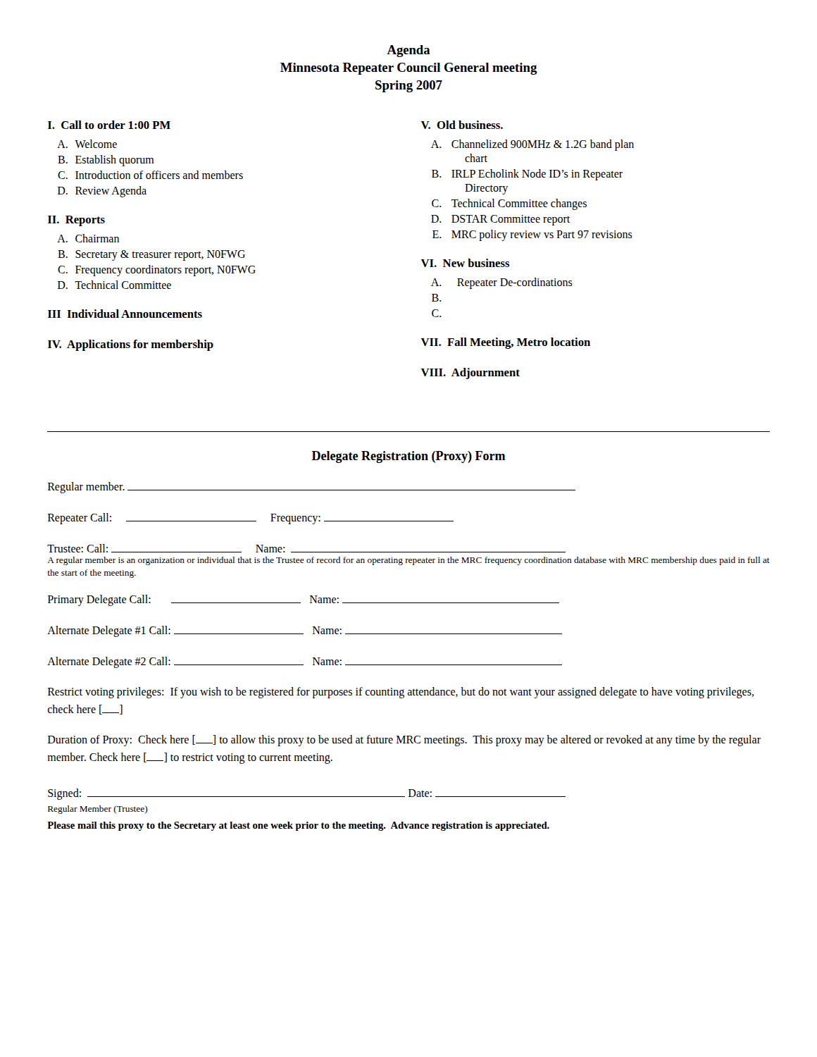Agenda
Minnesota Repeater Council General meeting
Spring 2007
I. Call to order 1:00 PM
Welcome
Establish quorum
Introduction of officers and members
Review Agenda
II. Reports
Chairman
Secretary & treasurer report, N0FWG
Frequency coordinators report, N0FWG
Technical Committee
III Individual Announcements
IV. Applications for membership
V. Old business.
Channelized 900MHz & 1.2G band plan chart
IRLP Echolink Node ID’s in Repeater Directory
Technical Committee changes
DSTAR Committee report
MRC policy review vs Part 97 revisions
VI. New business
Repeater De-cordinations
VII. Fall Meeting, Metro location
VIII. Adjournment
Delegate Registration (Proxy) Form
Regular member.
Repeater Call: Frequency:
Trustee: Call: Name:
A regular member is an organization or individual that is the Trustee of record for an operating repeater in the MRC frequency coordination database with MRC membership dues paid in full at the start of the meeting.
Primary Delegate Call: Name:
Alternate Delegate #1 Call: Name:
Alternate Delegate #2 Call: Name:
Restrict voting privileges: If you wish to be registered for purposes if counting attendance, but do not want your assigned delegate to have voting privileges, check here [ ]
Duration of Proxy: Check here [ ] to allow this proxy to be used at future MRC meetings. This proxy may be altered or revoked at any time by the regular member. Check here [ ] to restrict voting to current meeting.
Signed: Date:
Regular Member (Trustee)
Please mail this proxy to the Secretary at least one week prior to the meeting. Advance registration is appreciated.